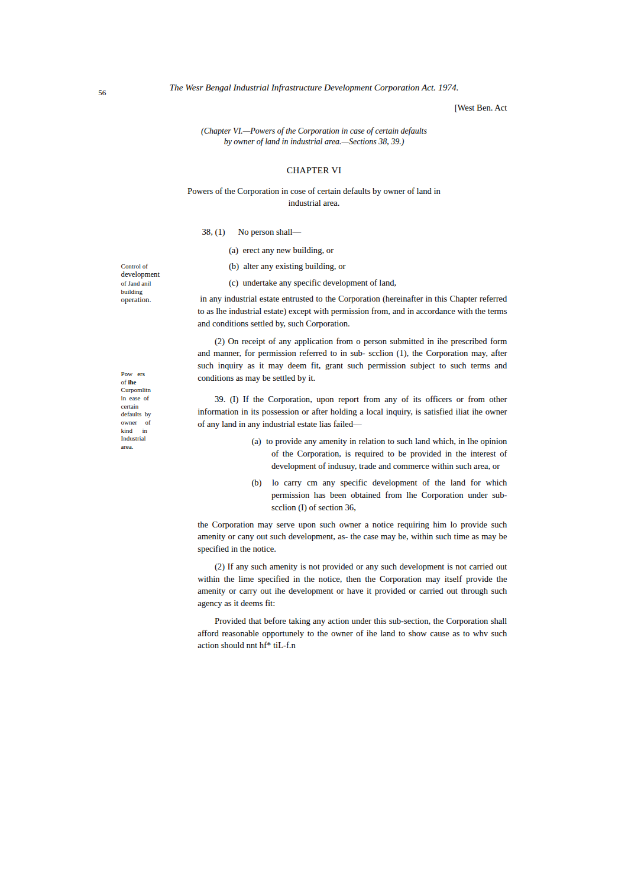56
The Wesr Bengal Industrial Infrastructure Development Corporation Act. 1974.
[West Ben. Act
(Chapter VI.—Powers of the Corporation in case of certain defaults
by owner of land in industrial area.—Sections 38, 39.)
CHAPTER VI
Powers of the Corporation in cose of certain defaults by owner of land in
industrial area.
Control of
development
of Jand anil
building
operation.
Pow ers
of ihe
Curpomlitn
in ease of
certain
defaults by
owner of
kind in
Industrial
area.
38, (1) No person shall—
(a) erect any new building, or
(b) alter any existing building, or
(c) undertake any specific development of land,
in any industrial estate entrusted to the Corporation (hereinafter in this Chapter referred to as lhe industrial estate) except with permission from, and in accordance with the terms and conditions settled by, such Corporation.
(2) On receipt of any application from o person submitted in ihe prescribed form and manner, for permission referred to in sub- scclion (1), the Corporation may, after such inquiry as it may deem fit, grant such permission subject to such terms and conditions as may be settled by it.
39. (I) If the Corporation, upon report from any of its officers or from other information in its possession or after holding a local inquiry, is satisfied iliat ihe owner of any land in any industrial estate lias failed—
(a) to provide any amenity in relation to such land which, in lhe opinion of the Corporation, is required to be provided in the interest of development of indusuy, trade and commerce within such area, or
(b) lo carry cm any specific development of the land for which permission has been obtained from lhe Corporation under sub-scclion (I) of section 36,
the Corporation may serve upon such owner a notice requiring him lo provide such amenity or cany out such development, as- the case may be, within such time as may be specified in the notice.
(2) If any such amenity is not provided or any such development is not carried out within the lime specified in the notice, then the Corporation may itself provide the amenity or carry out ihe development or have it provided or carried out through such agency as it deems fit:
Provided that before taking any action under this sub-section, the Corporation shall afford reasonable opportunely to the owner of ihe land to show cause as to whv such action should nnt hf* tiL-f.n